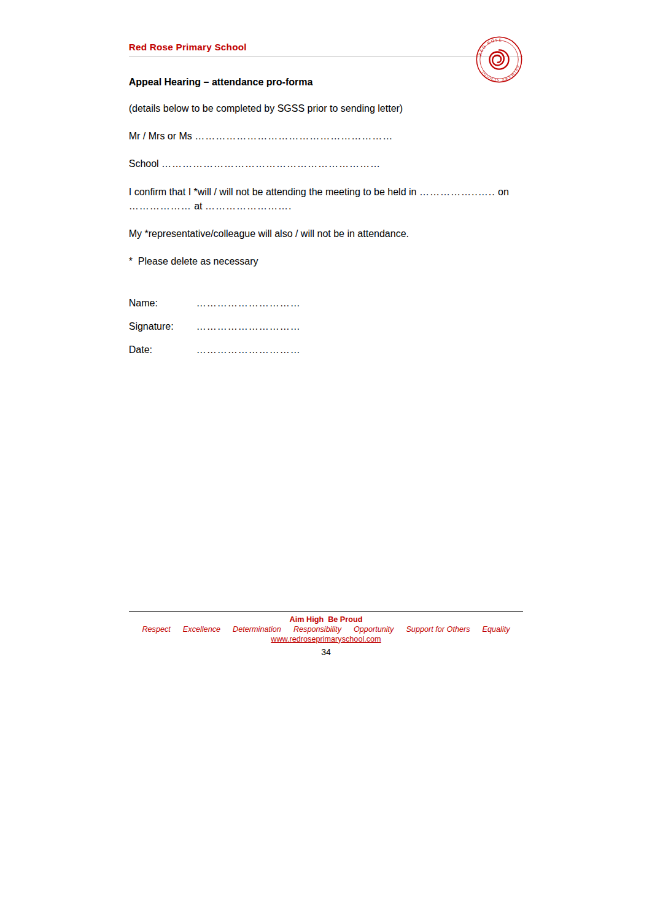Red Rose Primary School
Red Rose Primary School crest RED ROSE PRIMARY SCHOOL
Appeal Hearing – attendance pro-forma
(details below to be completed by SGSS prior to sending letter)
Mr / Mrs or Ms …………………………………………………
School ………………………………………………………
I confirm that I *will / will not be attending the meeting to be held in ……………..….. on ……………… at …………………….
My *representative/colleague will also / will not be in attendance.
* Please delete as necessary
Name:
…………………………
Signature:
…………………………
Date:
…………………………
Aim High Be Proud
Respect Excellence Determination Responsibility Opportunity Support for Others Equality
www.redroseprimaryschool.com
34